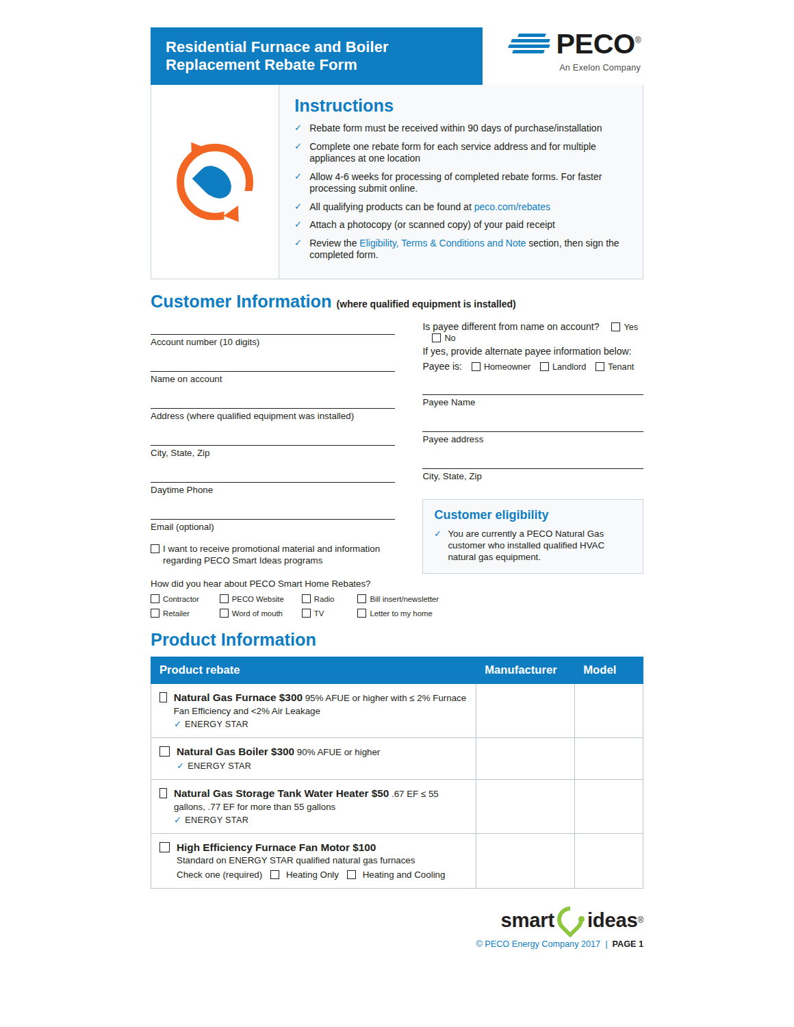Residential Furnace and Boiler Replacement Rebate Form
PECO®
An Exelon Company
Instructions
Rebate form must be received within 90 days of purchase/installation
Complete one rebate form for each service address and for multiple appliances at one location
Allow 4-6 weeks for processing of completed rebate forms. For faster processing submit online.
All qualifying products can be found at peco.com/rebates
Attach a photocopy (or scanned copy) of your paid receipt
Review the Eligibility, Terms & Conditions and Note section, then sign the completed form.
Customer Information (where qualified equipment is installed)
Account number (10 digits)
Name on account
Address (where qualified equipment was installed)
City, State, Zip
Daytime Phone
Email (optional)
I want to receive promotional material and information
regarding PECO Smart Ideas programs
How did you hear about PECO Smart Home Rebates?
Contractor PECO Website Radio Bill insert/newsletter Retailer Word of mouth TV Letter to my home
Is payee different from name on account? Yes No
If yes, provide alternate payee information below:
Payee is: Homeowner Landlord Tenant
Payee Name
Payee address
City, State, Zip
Customer eligibility
You are currently a PECO Natural Gas customer who installed qualified HVAC natural gas equipment.
Product Information
| Product rebate | Manufacturer | Model |
| --- | --- | --- |
| Natural Gas Furnace $300 95% AFUE or higher with ≤ 2% Furnace Fan Efficiency and <2% Air Leakage ENERGY STAR | | |
| Natural Gas Boiler $300 90% AFUE or higher ENERGY STAR | | |
| Natural Gas Storage Tank Water Heater $50 .67 EF ≤ 55 gallons, .77 EF for more than 55 gallons ENERGY STAR | | |
| High Efficiency Furnace Fan Motor $100 Standard on ENERGY STAR qualified natural gas furnaces Check one (required) Heating Only Heating and Cooling | | |
smart ideas®
© PECO Energy Company 2017 | PAGE 1